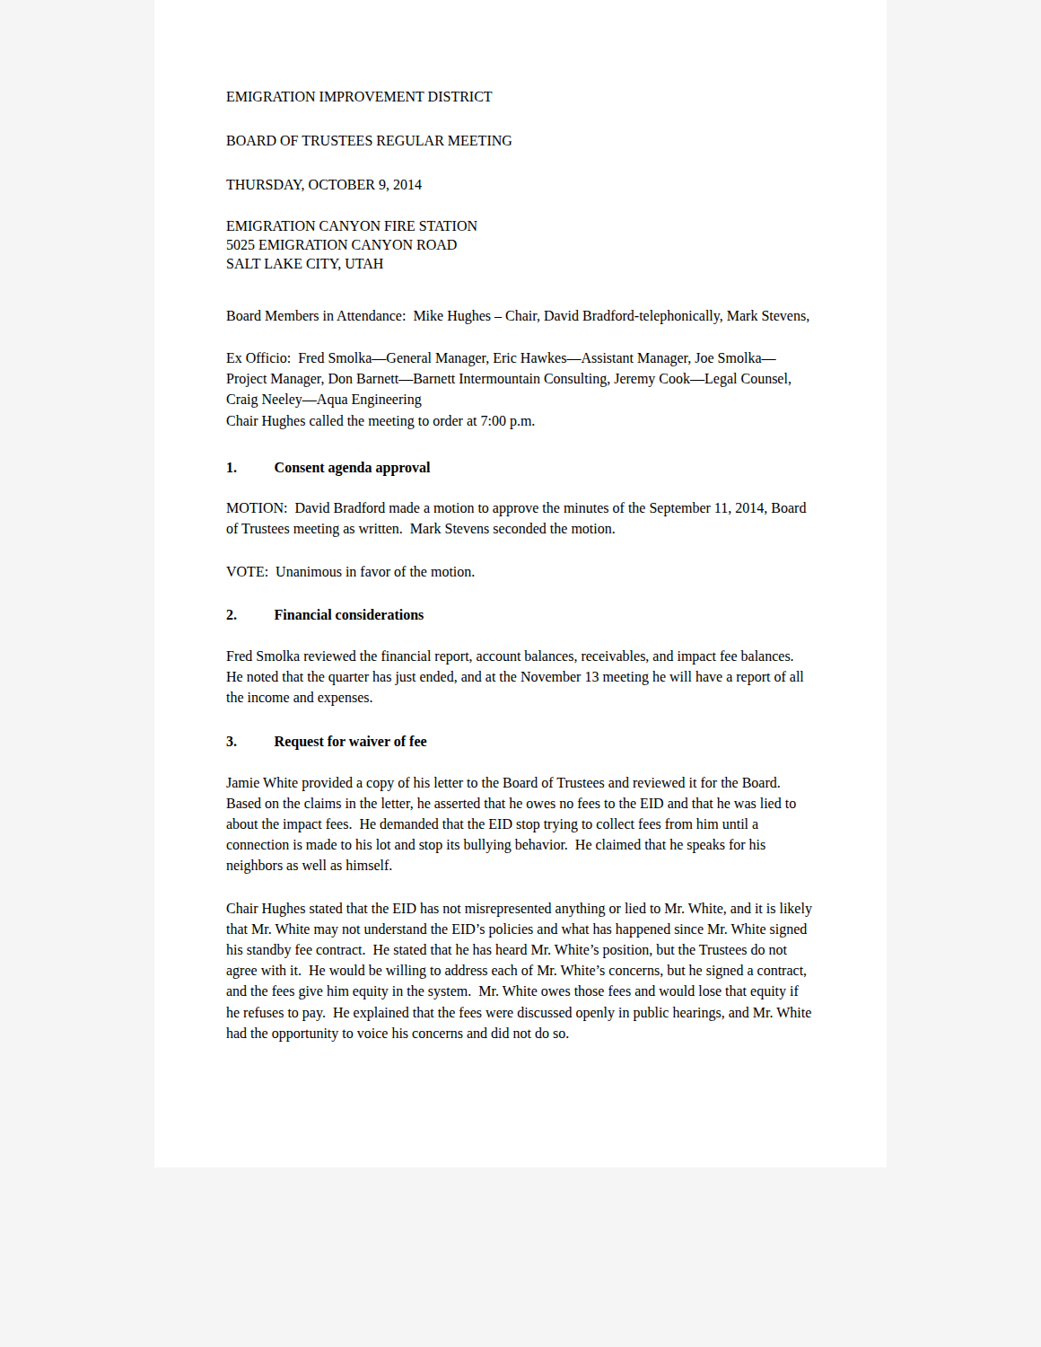EMIGRATION IMPROVEMENT DISTRICT
BOARD OF TRUSTEES REGULAR MEETING
THURSDAY, OCTOBER 9, 2014
EMIGRATION CANYON FIRE STATION
5025 EMIGRATION CANYON ROAD
SALT LAKE CITY, UTAH
Board Members in Attendance: Mike Hughes – Chair, David Bradford-telephonically, Mark Stevens,
Ex Officio: Fred Smolka—General Manager, Eric Hawkes—Assistant Manager, Joe Smolka—Project Manager, Don Barnett—Barnett Intermountain Consulting, Jeremy Cook—Legal Counsel, Craig Neeley—Aqua Engineering
Chair Hughes called the meeting to order at 7:00 p.m.
1. Consent agenda approval
MOTION: David Bradford made a motion to approve the minutes of the September 11, 2014, Board of Trustees meeting as written. Mark Stevens seconded the motion.
VOTE: Unanimous in favor of the motion.
2. Financial considerations
Fred Smolka reviewed the financial report, account balances, receivables, and impact fee balances. He noted that the quarter has just ended, and at the November 13 meeting he will have a report of all the income and expenses.
3. Request for waiver of fee
Jamie White provided a copy of his letter to the Board of Trustees and reviewed it for the Board. Based on the claims in the letter, he asserted that he owes no fees to the EID and that he was lied to about the impact fees. He demanded that the EID stop trying to collect fees from him until a connection is made to his lot and stop its bullying behavior. He claimed that he speaks for his neighbors as well as himself.
Chair Hughes stated that the EID has not misrepresented anything or lied to Mr. White, and it is likely that Mr. White may not understand the EID’s policies and what has happened since Mr. White signed his standby fee contract. He stated that he has heard Mr. White’s position, but the Trustees do not agree with it. He would be willing to address each of Mr. White’s concerns, but he signed a contract, and the fees give him equity in the system. Mr. White owes those fees and would lose that equity if he refuses to pay. He explained that the fees were discussed openly in public hearings, and Mr. White had the opportunity to voice his concerns and did not do so.